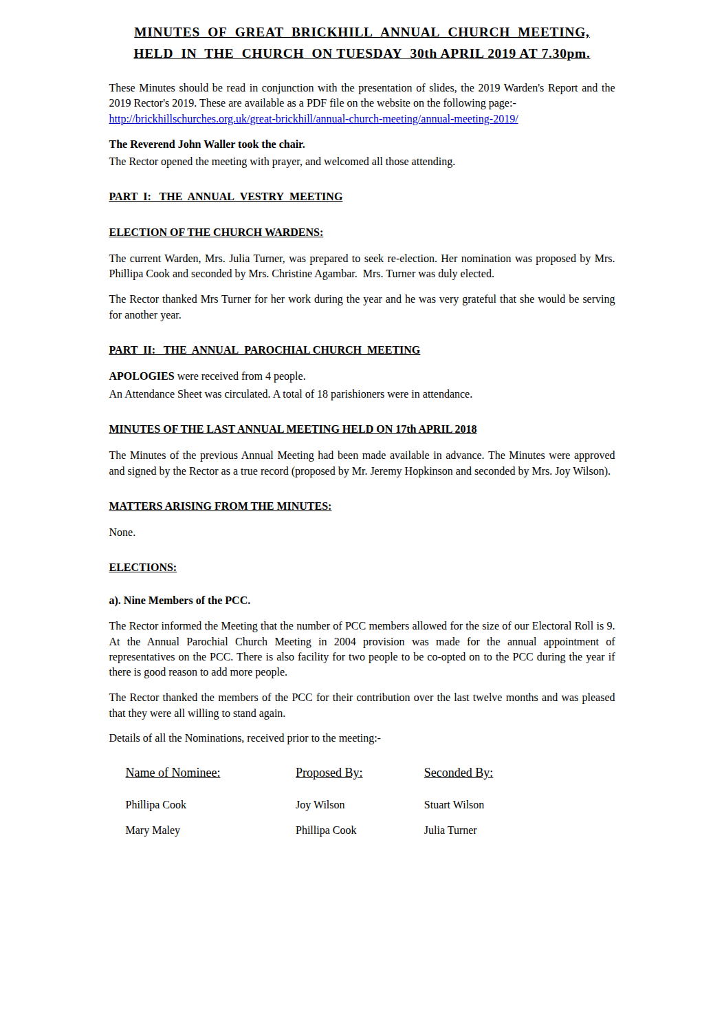MINUTES OF GREAT BRICKHILL ANNUAL CHURCH MEETING,
HELD IN THE CHURCH ON TUESDAY 30th APRIL 2019 AT 7.30pm.
These Minutes should be read in conjunction with the presentation of slides, the 2019 Warden's Report and the 2019 Rector's 2019. These are available as a PDF file on the website on the following page:-
http://brickhillschurches.org.uk/great-brickhill/annual-church-meeting/annual-meeting-2019/
The Reverend John Waller took the chair.
The Rector opened the meeting with prayer, and welcomed all those attending.
PART I: THE ANNUAL VESTRY MEETING
ELECTION OF THE CHURCH WARDENS:
The current Warden, Mrs. Julia Turner, was prepared to seek re-election. Her nomination was proposed by Mrs. Phillipa Cook and seconded by Mrs. Christine Agambar. Mrs. Turner was duly elected.
The Rector thanked Mrs Turner for her work during the year and he was very grateful that she would be serving for another year.
PART II: THE ANNUAL PAROCHIAL CHURCH MEETING
APOLOGIES were received from 4 people.
An Attendance Sheet was circulated. A total of 18 parishioners were in attendance.
MINUTES OF THE LAST ANNUAL MEETING HELD ON 17th APRIL 2018
The Minutes of the previous Annual Meeting had been made available in advance. The Minutes were approved and signed by the Rector as a true record (proposed by Mr. Jeremy Hopkinson and seconded by Mrs. Joy Wilson).
MATTERS ARISING FROM THE MINUTES:
None.
ELECTIONS:
a). Nine Members of the PCC.
The Rector informed the Meeting that the number of PCC members allowed for the size of our Electoral Roll is 9. At the Annual Parochial Church Meeting in 2004 provision was made for the annual appointment of representatives on the PCC. There is also facility for two people to be co-opted on to the PCC during the year if there is good reason to add more people.
The Rector thanked the members of the PCC for their contribution over the last twelve months and was pleased that they were all willing to stand again.
Details of all the Nominations, received prior to the meeting:-
| Name of Nominee: | Proposed By: | Seconded By: |
| --- | --- | --- |
| Phillipa Cook | Joy Wilson | Stuart Wilson |
| Mary Maley | Phillipa Cook | Julia Turner |